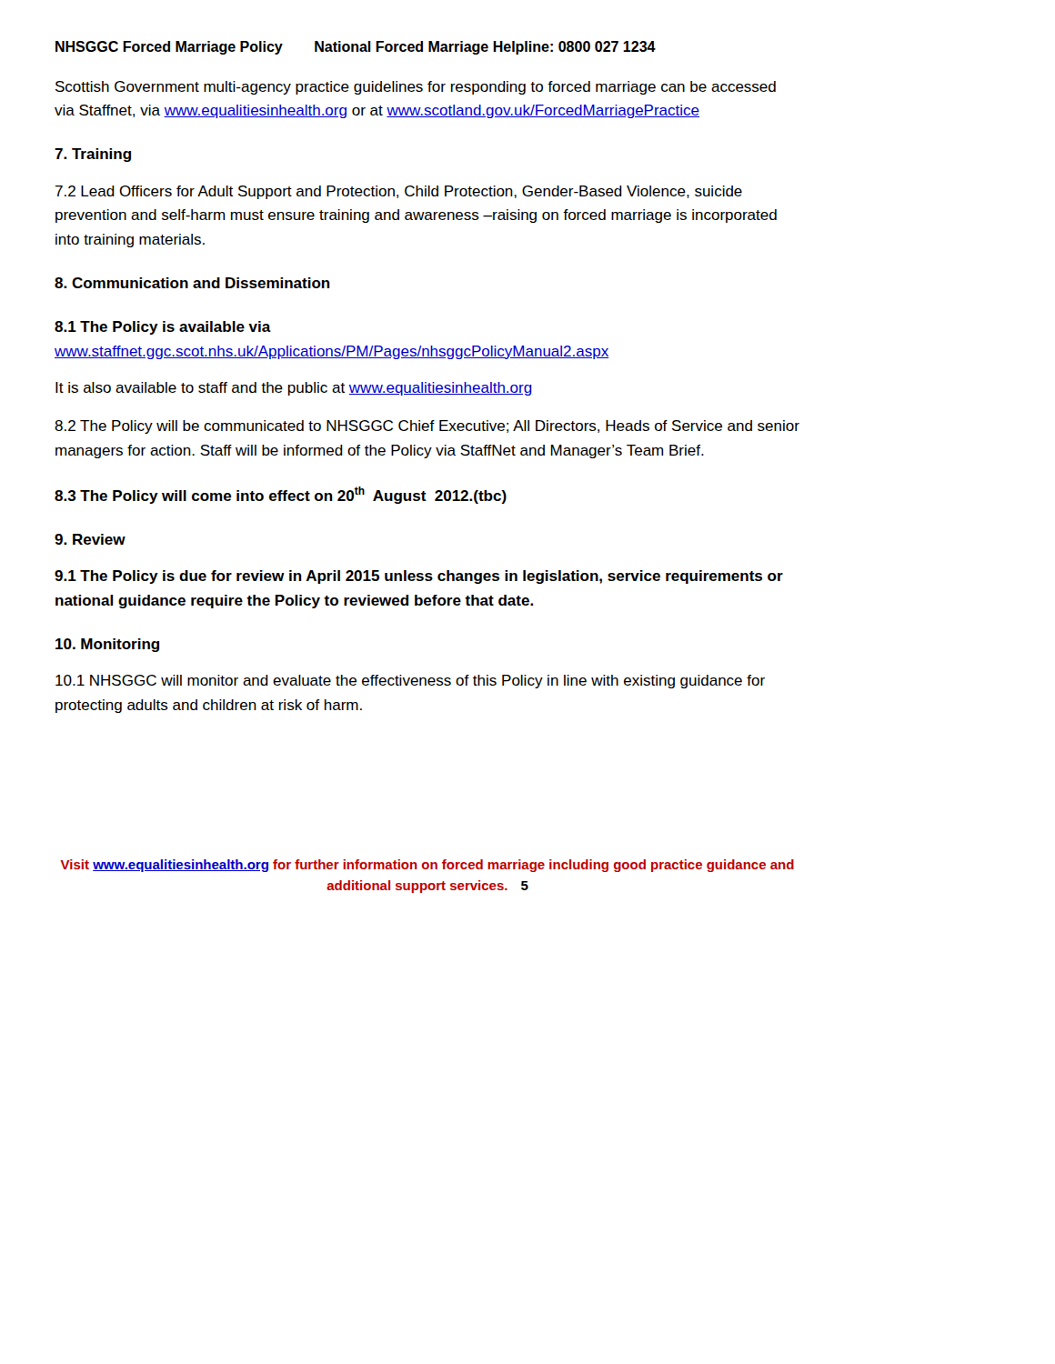NHSGGC Forced Marriage Policy National Forced Marriage Helpline: 0800 027 1234
Scottish Government multi-agency practice guidelines for responding to forced marriage can be accessed via Staffnet, via www.equalitiesinhealth.org or at www.scotland.gov.uk/ForcedMarriagePractice
7. Training
7.2 Lead Officers for Adult Support and Protection, Child Protection, Gender-Based Violence, suicide prevention and self-harm must ensure training and awareness –raising on forced marriage is incorporated into training materials.
8. Communication and Dissemination
8.1 The Policy is available via
www.staffnet.ggc.scot.nhs.uk/Applications/PM/Pages/nhsggcPolicyManual2.aspx
It is also available to staff and the public at www.equalitiesinhealth.org
8.2 The Policy will be communicated to NHSGGC Chief Executive; All Directors, Heads of Service and senior managers for action. Staff will be informed of the Policy via StaffNet and Manager’s Team Brief.
8.3 The Policy will come into effect on 20th August 2012.(tbc)
9. Review
9.1 The Policy is due for review in April 2015 unless changes in legislation, service requirements or national guidance require the Policy to reviewed before that date.
10. Monitoring
10.1 NHSGGC will monitor and evaluate the effectiveness of this Policy in line with existing guidance for protecting adults and children at risk of harm.
Visit www.equalitiesinhealth.org for further information on forced marriage including good practice guidance and additional support services.5